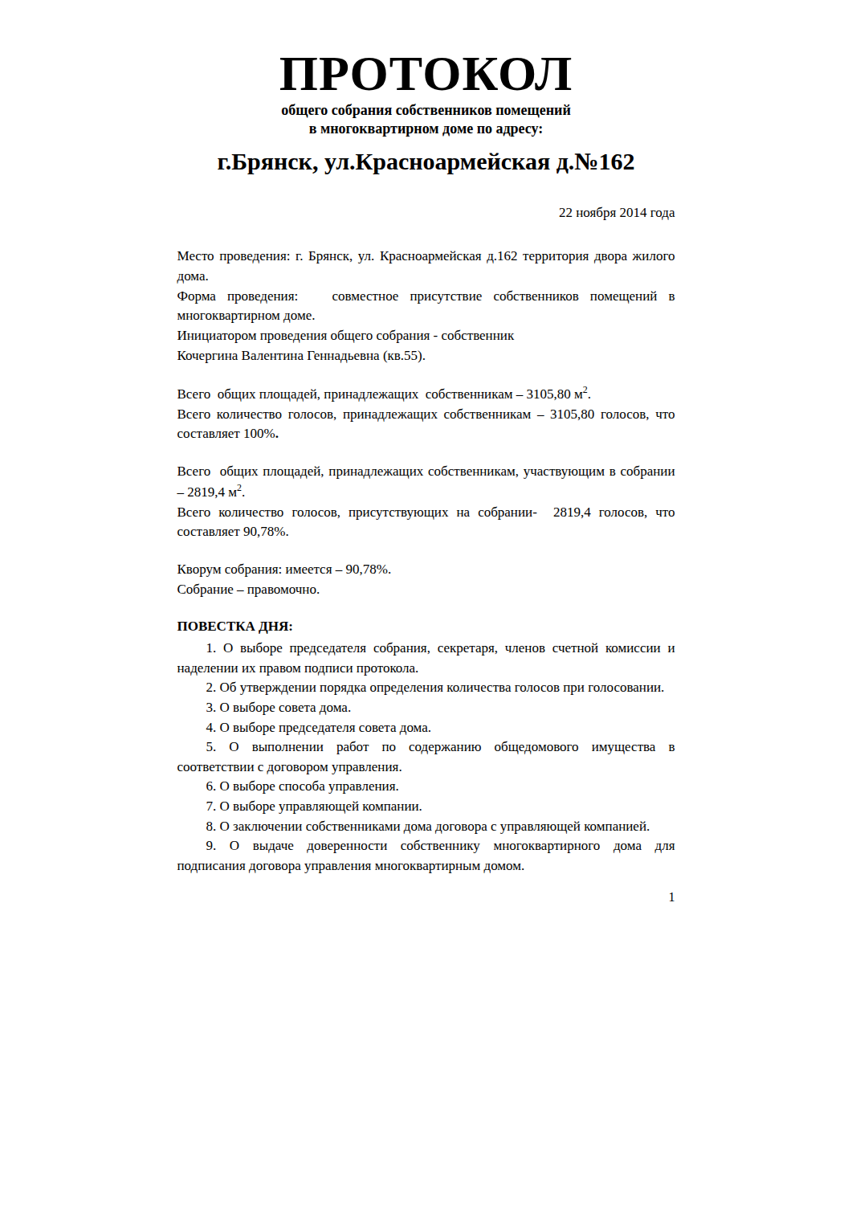ПРОТОКОЛ
общего собрания собственников помещений
в многоквартирном доме по адресу:
г.Брянск, ул.Красноармейская д.№162
22 ноября 2014 года
Место проведения: г. Брянск, ул. Красноармейская д.162 территория двора жилого дома.
Форма проведения: совместное присутствие собственников помещений в многоквартирном доме.
Инициатором проведения общего собрания - собственник
Кочергина Валентина Геннадьевна (кв.55).
Всего общих площадей, принадлежащих собственникам – 3105,80 м2.
Всего количество голосов, принадлежащих собственникам – 3105,80 голосов, что составляет 100%.
Всего общих площадей, принадлежащих собственникам, участвующим в собрании – 2819,4 м2.
Всего количество голосов, присутствующих на собрании- 2819,4 голосов, что составляет 90,78%.
Кворум собрания: имеется – 90,78%.
Собрание – правомочно.
ПОВЕСТКА ДНЯ:
1. О выборе председателя собрания, секретаря, членов счетной комиссии и наделении их правом подписи протокола.
2. Об утверждении порядка определения количества голосов при голосовании.
3. О выборе совета дома.
4. О выборе председателя совета дома.
5. О выполнении работ по содержанию общедомового имущества в соответствии с договором управления.
6. О выборе способа управления.
7. О выборе управляющей компании.
8. О заключении собственниками дома договора с управляющей компанией.
9. О выдаче доверенности собственнику многоквартирного дома для подписания договора управления многоквартирным домом.
1